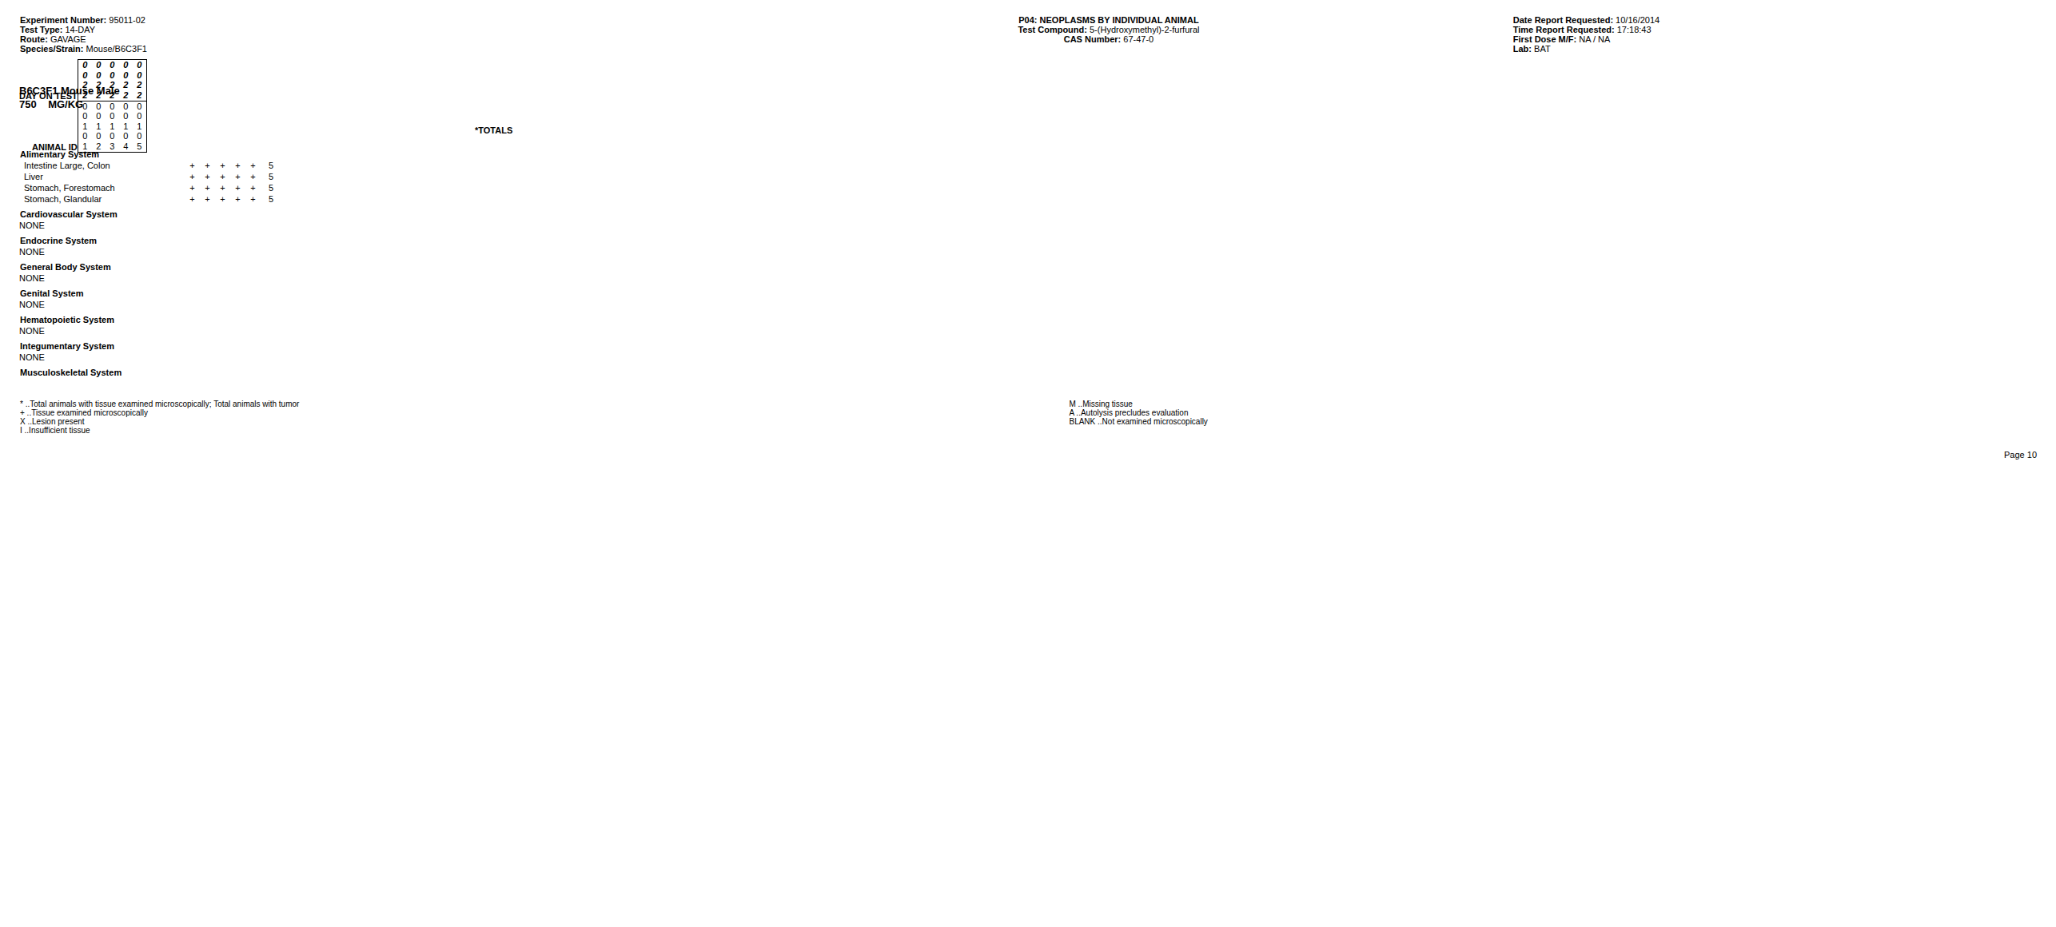| Experiment Number: 95011-02 Test Type: 14-DAY Route: GAVAGE Species/Strain: Mouse/B6C3F1 | P04: NEOPLASMS BY INDIVIDUAL ANIMAL Test Compound: 5-(Hydroxymethyl)-2-furfural CAS Number: 67-47-0 | Date Report Requested: 10/16/2014 Time Report Requested: 17:18:43 First Dose M/F: NA / NA Lab: BAT |
| DAY ON TEST | / 0 / 0 / 0 / 0 / 0 / / 0 / 0 / 0 / 0 / 0 / / 2 / 2 / 2 / 2 / 2 / / 2 / 2 / 2 / 2 / 2 / | |
| ANIMAL ID | / 0 / 0 / 0 / 0 / 0 / / 0 / 0 / 0 / 0 / 0 / / 1 / 1 / 1 / 1 / 1 / / 0 / 0 / 0 / 0 / 0 / / 1 / 2 / 3 / 4 / 5 / |
B6C3F1 Mouse Male
750 MG/KG
*TOTALS
| Alimentary System |
| Intestine Large, Colon | + | + | + | + | + | 5 |
| Liver | + | + | + | + | + | 5 |
| Stomach, Forestomach | + | + | + | + | + | 5 |
| Stomach, Glandular | + | + | + | + | + | 5 |
| Cardiovascular System |
| NONE |
| Endocrine System |
| NONE |
| General Body System |
| NONE |
| Genital System |
| NONE |
| Hematopoietic System |
| NONE |
| Integumentary System |
| NONE |
| Musculoskeletal System |
| * ..Total animals with tissue examined microscopically; Total animals with tumor + ..Tissue examined microscopically X ..Lesion present I ..Insufficient tissue | M ..Missing tissue A ..Autolysis precludes evaluation BLANK ..Not examined microscopically |
Page 10